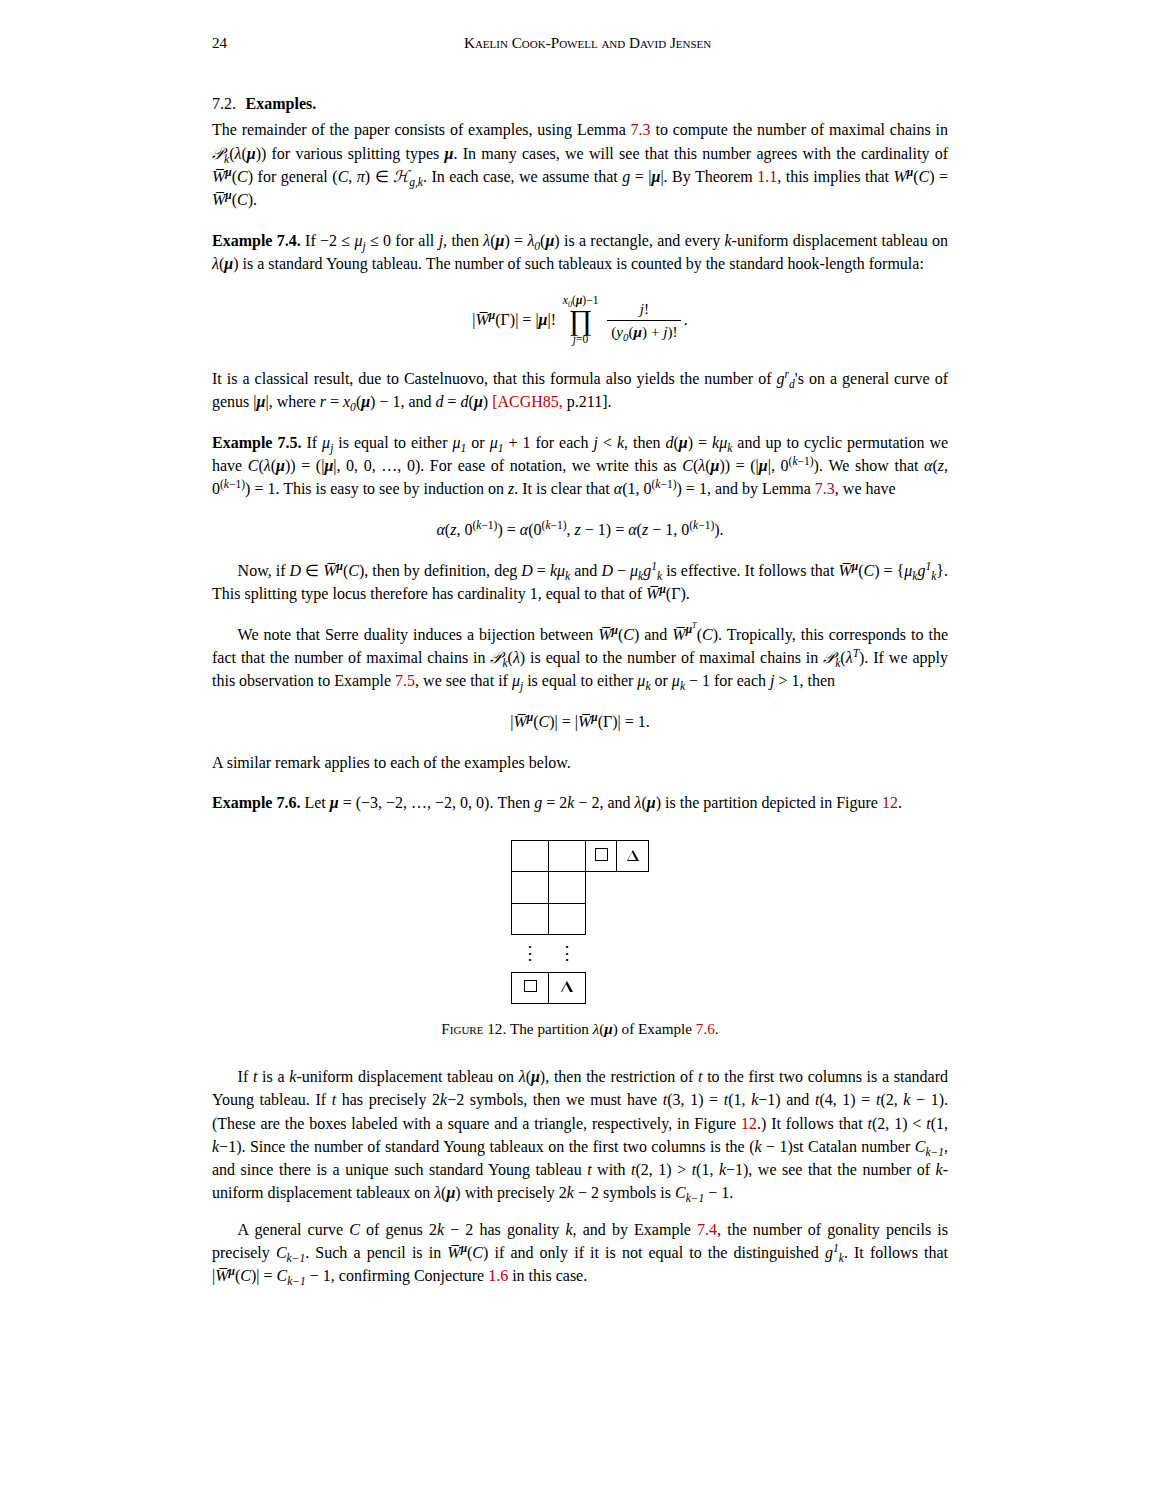24 Kaelin Cook-Powell and David Jensen
7.2. Examples.
The remainder of the paper consists of examples, using Lemma 7.3 to compute the number of maximal chains in 𝒫k(λ(μ)) for various splitting types μ. In many cases, we will see that this number agrees with the cardinality of W̅μ(C) for general (C, π) ∈ ℋg,k. In each case, we assume that g = |μ|. By Theorem 1.1, this implies that Wμ(C) = W̅μ(C).
Example 7.4. If −2 ≤ μj ≤ 0 for all j, then λ(μ) = λ0(μ) is a rectangle, and every k-uniform displacement tableau on λ(μ) is a standard Young tableau. The number of such tableaux is counted by the standard hook-length formula:
|W̅μ(Γ)| = |μ|! x0(μ)−1 ∏ j=0 j!(y0(μ) + j)!.
It is a classical result, due to Castelnuovo, that this formula also yields the number of grd's on a general curve of genus |μ|, where r = x0(μ) − 1, and d = d(μ) [ACGH85, p.211].
Example 7.5. If μj is equal to either μ1 or μ1 + 1 for each j < k, then d(μ) = kμk and up to cyclic permutation we have C(λ(μ)) = (|μ|, 0, 0, …, 0). For ease of notation, we write this as C(λ(μ)) = (|μ|, 0(k−1)). We show that α(z, 0(k−1)) = 1. This is easy to see by induction on z. It is clear that α(1, 0(k−1)) = 1, and by Lemma 7.3, we have
α(z, 0(k−1)) = α(0(k−1), z − 1) = α(z − 1, 0(k−1)).
Now, if D ∈ W̅μ(C), then by definition, deg D = kμk and D − μkg1k is effective. It follows that W̅μ(C) = {μkg1k}. This splitting type locus therefore has cardinality 1, equal to that of W̅μ(Γ).
We note that Serre duality induces a bijection between W̅μ(C) and W̅μT(C). Tropically, this corresponds to the fact that the number of maximal chains in 𝒫k(λ) is equal to the number of maximal chains in 𝒫k(λT). If we apply this observation to Example 7.5, we see that if μj is equal to either μk or μk − 1 for each j > 1, then
|W̅μ(C)| = |W̅μ(Γ)| = 1.
A similar remark applies to each of the examples below.
Example 7.6. Let μ = (−3, −2, …, −2, 0, 0). Then g = 2k − 2, and λ(μ) is the partition depicted in Figure 12.
| ⋮ | ⋮ | | |
Figure 12. The partition λ(μ) of Example 7.6.
If t is a k-uniform displacement tableau on λ(μ), then the restriction of t to the first two columns is a standard Young tableau. If t has precisely 2k−2 symbols, then we must have t(3, 1) = t(1, k−1) and t(4, 1) = t(2, k − 1). (These are the boxes labeled with a square and a triangle, respectively, in Figure 12.) It follows that t(2, 1) < t(1, k−1). Since the number of standard Young tableaux on the first two columns is the (k − 1)st Catalan number Ck−1, and since there is a unique such standard Young tableau t with t(2, 1) > t(1, k−1), we see that the number of k-uniform displacement tableaux on λ(μ) with precisely 2k − 2 symbols is Ck−1 − 1.
A general curve C of genus 2k − 2 has gonality k, and by Example 7.4, the number of gonality pencils is precisely Ck−1. Such a pencil is in W̅μ(C) if and only if it is not equal to the distinguished g1k. It follows that |W̅μ(C)| = Ck−1 − 1, confirming Conjecture 1.6 in this case.